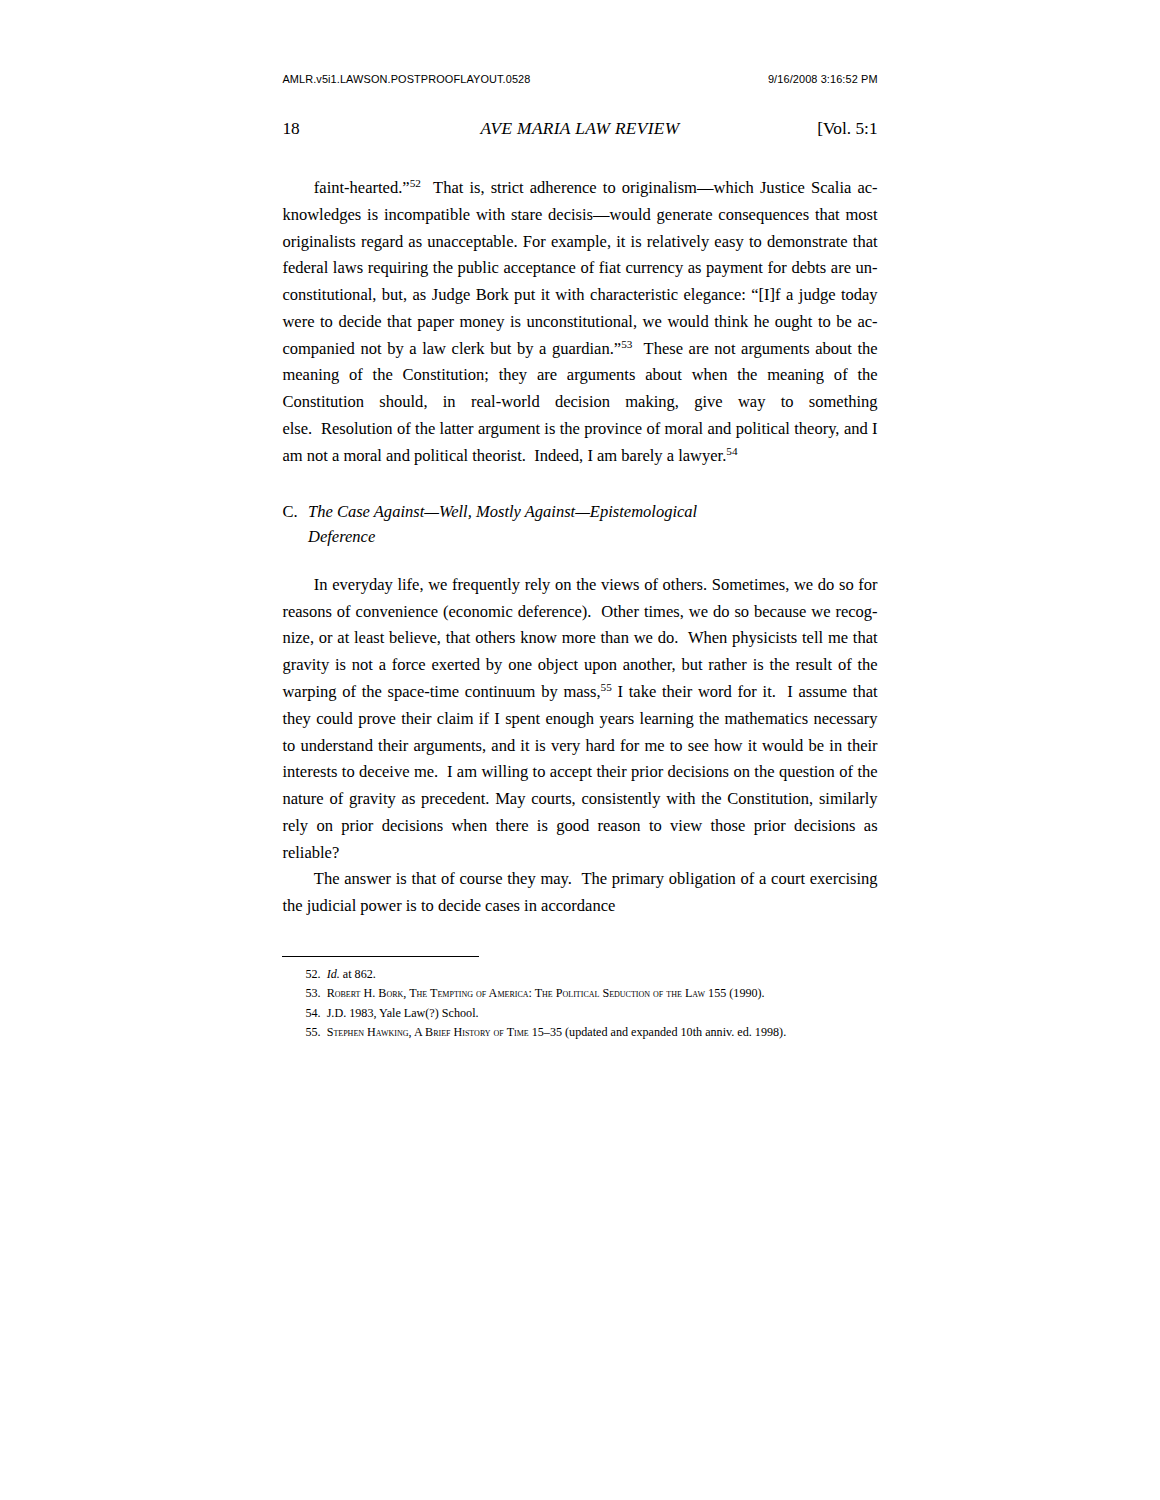AMLR.v5i1.LAWSON.POSTPROOFLAYOUT.0528 9/16/2008 3:16:52 PM
18 AVE MARIA LAW REVIEW [Vol. 5:1
faint-hearted.”52 That is, strict adherence to originalism—which Justice Scalia acknowledges is incompatible with stare decisis—would generate consequences that most originalists regard as unacceptable. For example, it is relatively easy to demonstrate that federal laws requiring the public acceptance of fiat currency as payment for debts are unconstitutional, but, as Judge Bork put it with characteristic elegance: “[I]f a judge today were to decide that paper money is unconstitutional, we would think he ought to be accompanied not by a law clerk but by a guardian.”53 These are not arguments about the meaning of the Constitution; they are arguments about when the meaning of the Constitution should, in real-world decision making, give way to something else. Resolution of the latter argument is the province of moral and political theory, and I am not a moral and political theorist. Indeed, I am barely a lawyer.54
C. The Case Against—Well, Mostly Against—Epistemological Deference
In everyday life, we frequently rely on the views of others. Sometimes, we do so for reasons of convenience (economic deference). Other times, we do so because we recognize, or at least believe, that others know more than we do. When physicists tell me that gravity is not a force exerted by one object upon another, but rather is the result of the warping of the space-time continuum by mass,55 I take their word for it. I assume that they could prove their claim if I spent enough years learning the mathematics necessary to understand their arguments, and it is very hard for me to see how it would be in their interests to deceive me. I am willing to accept their prior decisions on the question of the nature of gravity as precedent. May courts, consistently with the Constitution, similarly rely on prior decisions when there is good reason to view those prior decisions as reliable?
The answer is that of course they may. The primary obligation of a court exercising the judicial power is to decide cases in accordance
52. Id. at 862.
53. Robert H. Bork, The Tempting of America: The Political Seduction of the Law 155 (1990).
54. J.D. 1983, Yale Law(?) School.
55. Stephen Hawking, A Brief History of Time 15–35 (updated and expanded 10th anniv. ed. 1998).